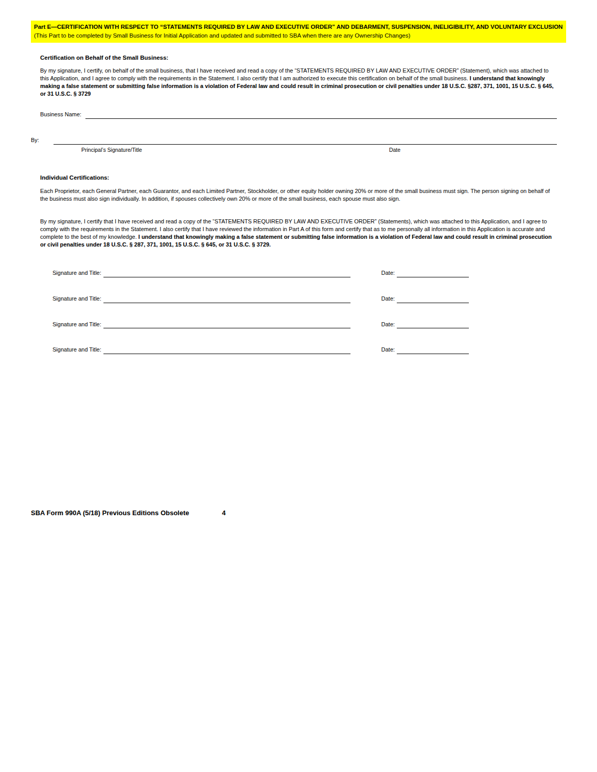Part E—CERTIFICATION WITH RESPECT TO “STATEMENTS REQUIRED BY LAW AND EXECUTIVE ORDER” AND DEBARMENT, SUSPENSION, INELIGIBILITY, AND VOLUNTARY EXCLUSION (This Part to be completed by Small Business for Initial Application and updated and submitted to SBA when there are any Ownership Changes)
Certification on Behalf of the Small Business:
By my signature, I certify, on behalf of the small business, that I have received and read a copy of the “STATEMENTS REQUIRED BY LAW AND EXECUTIVE ORDER” (Statement), which was attached to this Application, and I agree to comply with the requirements in the Statement. I also certify that I am authorized to execute this certification on behalf of the small business. I understand that knowingly making a false statement or submitting false information is a violation of Federal law and could result in criminal prosecution or civil penalties under 18 U.S.C. §287, 371, 1001, 15 U.S.C. § 645, or 31 U.S.C. § 3729
Business Name:
By:
Principal’s Signature/Title Date
Individual Certifications:
Each Proprietor, each General Partner, each Guarantor, and each Limited Partner, Stockholder, or other equity holder owning 20% or more of the small business must sign. The person signing on behalf of the business must also sign individually. In addition, if spouses collectively own 20% or more of the small business, each spouse must also sign.
By my signature, I certify that I have received and read a copy of the “STATEMENTS REQUIRED BY LAW AND EXECUTIVE ORDER” (Statements), which was attached to this Application, and I agree to comply with the requirements in the Statement. I also certify that I have reviewed the information in Part A of this form and certify that as to me personally all information in this Application is accurate and complete to the best of my knowledge. I understand that knowingly making a false statement or submitting false information is a violation of Federal law and could result in criminal prosecution or civil penalties under 18 U.S.C. § 287, 371, 1001, 15 U.S.C. § 645, or 31 U.S.C. § 3729.
Signature and Title:
Date:
Signature and Title:
Date:
Signature and Title:
Date:
Signature and Title:
Date:
SBA Form 990A (5/18) Previous Editions Obsolete 4